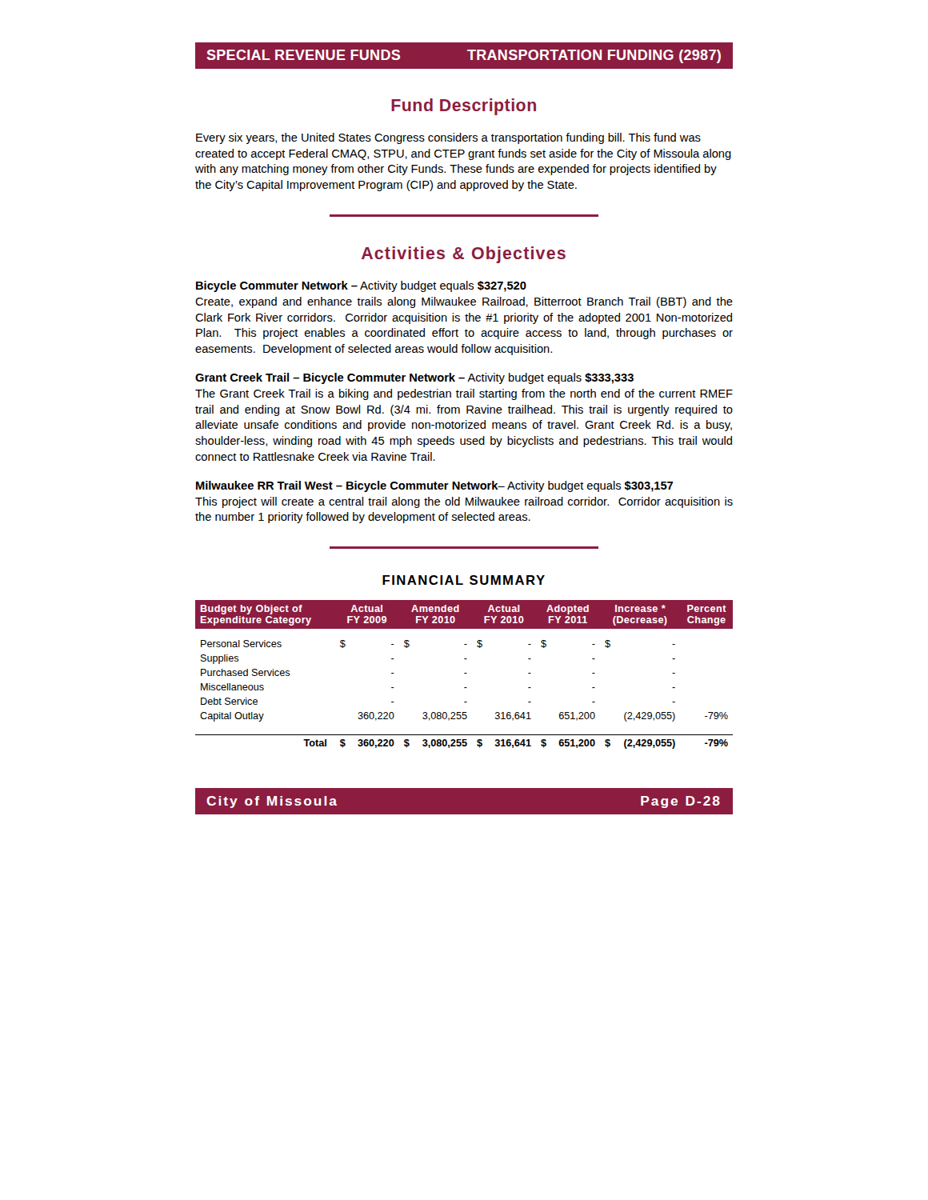SPECIAL REVENUE FUNDS
TRANSPORTATION FUNDING (2987)
Fund Description
Every six years, the United States Congress considers a transportation funding bill. This fund was created to accept Federal CMAQ, STPU, and CTEP grant funds set aside for the City of Missoula along with any matching money from other City Funds. These funds are expended for projects identified by the City’s Capital Improvement Program (CIP) and approved by the State.
Activities & Objectives
Bicycle Commuter Network – Activity budget equals $327,520
Create, expand and enhance trails along Milwaukee Railroad, Bitterroot Branch Trail (BBT) and the Clark Fork River corridors. Corridor acquisition is the #1 priority of the adopted 2001 Non-motorized Plan. This project enables a coordinated effort to acquire access to land, through purchases or easements. Development of selected areas would follow acquisition.
Grant Creek Trail – Bicycle Commuter Network – Activity budget equals $333,333
The Grant Creek Trail is a biking and pedestrian trail starting from the north end of the current RMEF trail and ending at Snow Bowl Rd. (3/4 mi. from Ravine trailhead. This trail is urgently required to alleviate unsafe conditions and provide non-motorized means of travel. Grant Creek Rd. is a busy, shoulder-less, winding road with 45 mph speeds used by bicyclists and pedestrians. This trail would connect to Rattlesnake Creek via Ravine Trail.
Milwaukee RR Trail West – Bicycle Commuter Network– Activity budget equals $303,157
This project will create a central trail along the old Milwaukee railroad corridor. Corridor acquisition is the number 1 priority followed by development of selected areas.
FINANCIAL SUMMARY
| Budget by Object of Expenditure Category | Actual FY 2009 | Amended FY 2010 | Actual FY 2010 | Adopted FY 2011 | Increase * (Decrease) | Percent Change |
| --- | --- | --- | --- | --- | --- | --- |
| Personal Services | $ | - | $ | - | $ | - | $ | - | $ | - | |
| Supplies | | - | | - | | - | | - | | - | |
| Purchased Services | | - | | - | | - | | - | | - | |
| Miscellaneous | | - | | - | | - | | - | | - | |
| Debt Service | | - | | - | | - | | - | | - | |
| Capital Outlay | | 360,220 | | 3,080,255 | | 316,641 | | 651,200 | | (2,429,055) | -79% |
| Total | $ | 360,220 | $ | 3,080,255 | $ | 316,641 | $ | 651,200 | $ | (2,429,055) | -79% |
City of Missoula
Page D-28